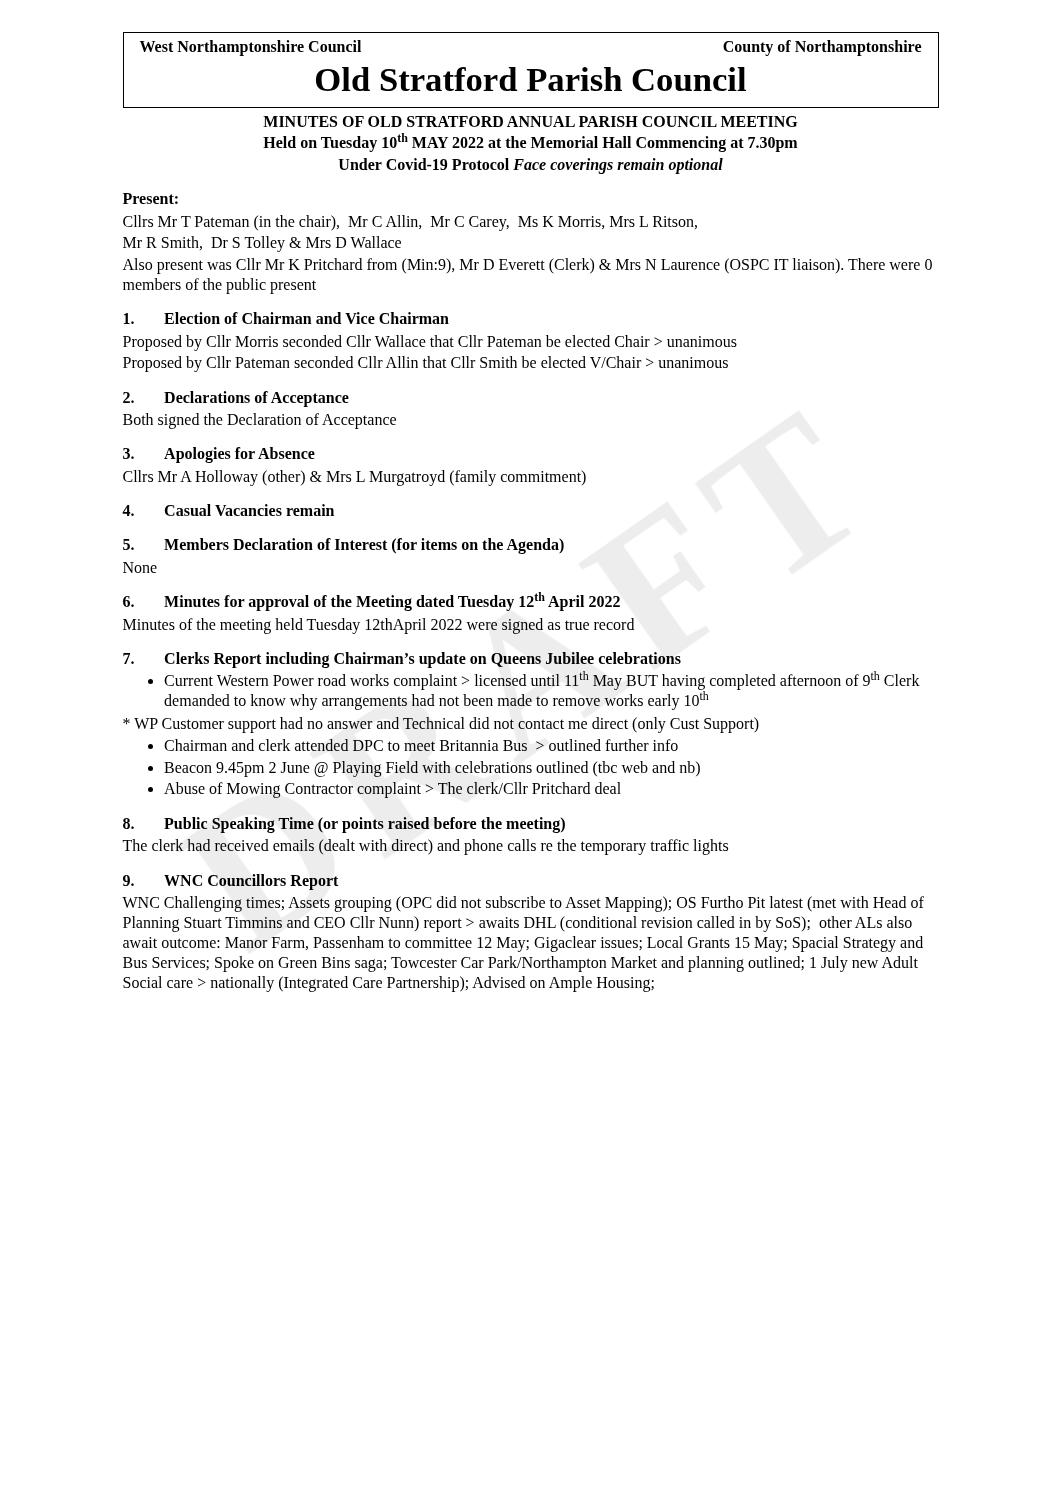DRAFT
West Northamptonshire Council County of Northamptonshire
Old Stratford Parish Council
MINUTES OF OLD STRATFORD ANNUAL PARISH COUNCIL MEETING
Held on Tuesday 10th MAY 2022 at the Memorial Hall Commencing at 7.30pm
Under Covid-19 Protocol Face coverings remain optional
Present:
Cllrs Mr T Pateman (in the chair), Mr C Allin, Mr C Carey, Ms K Morris, Mrs L Ritson,
Mr R Smith, Dr S Tolley & Mrs D Wallace
Also present was Cllr Mr K Pritchard from (Min:9), Mr D Everett (Clerk) & Mrs N Laurence (OSPC IT liaison). There were 0 members of the public present
1. Election of Chairman and Vice Chairman
Proposed by Cllr Morris seconded Cllr Wallace that Cllr Pateman be elected Chair > unanimous
Proposed by Cllr Pateman seconded Cllr Allin that Cllr Smith be elected V/Chair > unanimous
2. Declarations of Acceptance
Both signed the Declaration of Acceptance
3. Apologies for Absence
Cllrs Mr A Holloway (other) & Mrs L Murgatroyd (family commitment)
4. Casual Vacancies remain
5. Members Declaration of Interest (for items on the Agenda)
None
6. Minutes for approval of the Meeting dated Tuesday 12th April 2022
Minutes of the meeting held Tuesday 12thApril 2022 were signed as true record
7. Clerks Report including Chairman’s update on Queens Jubilee celebrations
Current Western Power road works complaint > licensed until 11th May BUT having completed afternoon of 9th Clerk demanded to know why arrangements had not been made to remove works early 10th
* WP Customer support had no answer and Technical did not contact me direct (only Cust Support)
Chairman and clerk attended DPC to meet Britannia Bus > outlined further info
Beacon 9.45pm 2 June @ Playing Field with celebrations outlined (tbc web and nb)
Abuse of Mowing Contractor complaint > The clerk/Cllr Pritchard deal
8. Public Speaking Time (or points raised before the meeting)
The clerk had received emails (dealt with direct) and phone calls re the temporary traffic lights
9. WNC Councillors Report
WNC Challenging times; Assets grouping (OPC did not subscribe to Asset Mapping); OS Furtho Pit latest (met with Head of Planning Stuart Timmins and CEO Cllr Nunn) report > awaits DHL (conditional revision called in by SoS); other ALs also await outcome: Manor Farm, Passenham to committee 12 May; Gigaclear issues; Local Grants 15 May; Spacial Strategy and Bus Services; Spoke on Green Bins saga; Towcester Car Park/Northampton Market and planning outlined; 1 July new Adult Social care > nationally (Integrated Care Partnership); Advised on Ample Housing;